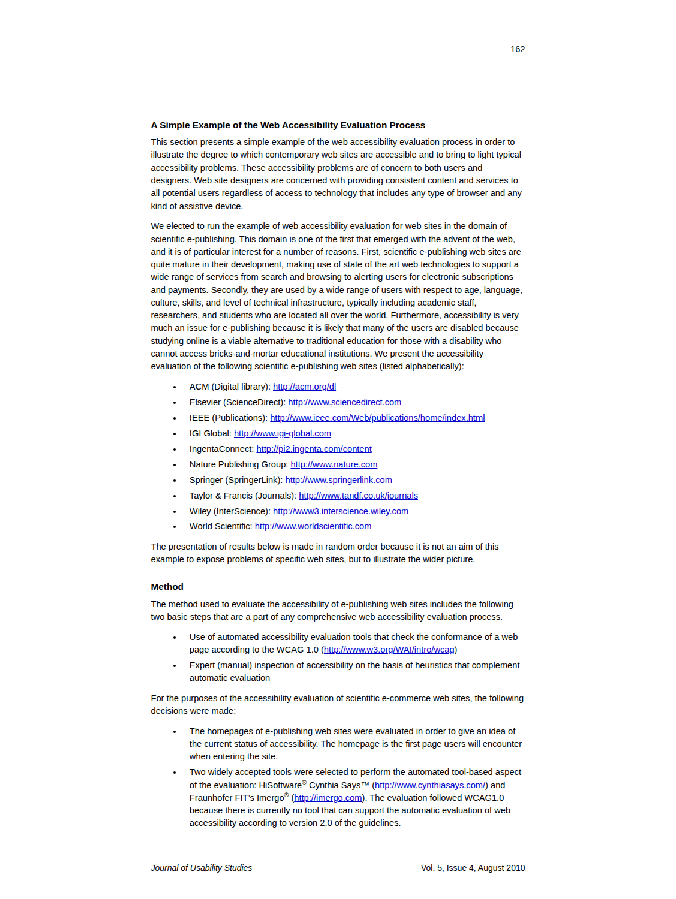162
A Simple Example of the Web Accessibility Evaluation Process
This section presents a simple example of the web accessibility evaluation process in order to illustrate the degree to which contemporary web sites are accessible and to bring to light typical accessibility problems. These accessibility problems are of concern to both users and designers. Web site designers are concerned with providing consistent content and services to all potential users regardless of access to technology that includes any type of browser and any kind of assistive device.
We elected to run the example of web accessibility evaluation for web sites in the domain of scientific e-publishing. This domain is one of the first that emerged with the advent of the web, and it is of particular interest for a number of reasons. First, scientific e-publishing web sites are quite mature in their development, making use of state of the art web technologies to support a wide range of services from search and browsing to alerting users for electronic subscriptions and payments. Secondly, they are used by a wide range of users with respect to age, language, culture, skills, and level of technical infrastructure, typically including academic staff, researchers, and students who are located all over the world. Furthermore, accessibility is very much an issue for e-publishing because it is likely that many of the users are disabled because studying online is a viable alternative to traditional education for those with a disability who cannot access bricks-and-mortar educational institutions. We present the accessibility evaluation of the following scientific e-publishing web sites (listed alphabetically):
ACM (Digital library): http://acm.org/dl
Elsevier (ScienceDirect): http://www.sciencedirect.com
IEEE (Publications): http://www.ieee.com/Web/publications/home/index.html
IGI Global: http://www.igi-global.com
IngentaConnect: http://pi2.ingenta.com/content
Nature Publishing Group: http://www.nature.com
Springer (SpringerLink): http://www.springerlink.com
Taylor & Francis (Journals): http://www.tandf.co.uk/journals
Wiley (InterScience): http://www3.interscience.wiley.com
World Scientific: http://www.worldscientific.com
The presentation of results below is made in random order because it is not an aim of this example to expose problems of specific web sites, but to illustrate the wider picture.
Method
The method used to evaluate the accessibility of e-publishing web sites includes the following two basic steps that are a part of any comprehensive web accessibility evaluation process.
Use of automated accessibility evaluation tools that check the conformance of a web page according to the WCAG 1.0 (http://www.w3.org/WAI/intro/wcag)
Expert (manual) inspection of accessibility on the basis of heuristics that complement automatic evaluation
For the purposes of the accessibility evaluation of scientific e-commerce web sites, the following decisions were made:
The homepages of e-publishing web sites were evaluated in order to give an idea of the current status of accessibility. The homepage is the first page users will encounter when entering the site.
Two widely accepted tools were selected to perform the automated tool-based aspect of the evaluation: HiSoftware® Cynthia Says™ (http://www.cynthiasays.com/) and Fraunhofer FIT’s Imergo® (http://imergo.com). The evaluation followed WCAG1.0 because there is currently no tool that can support the automatic evaluation of web accessibility according to version 2.0 of the guidelines.
Journal of Usability Studies Vol. 5, Issue 4, August 2010